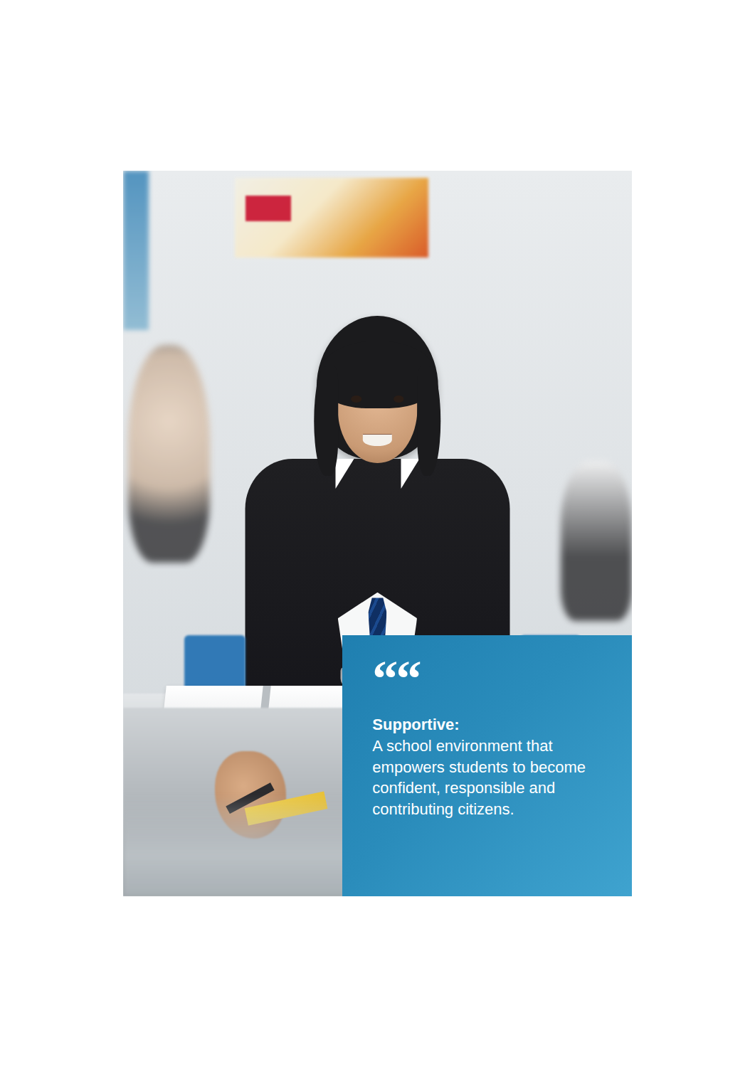““
Supportive: A school environment that empowers students to become confident, responsible and contributing citizens.